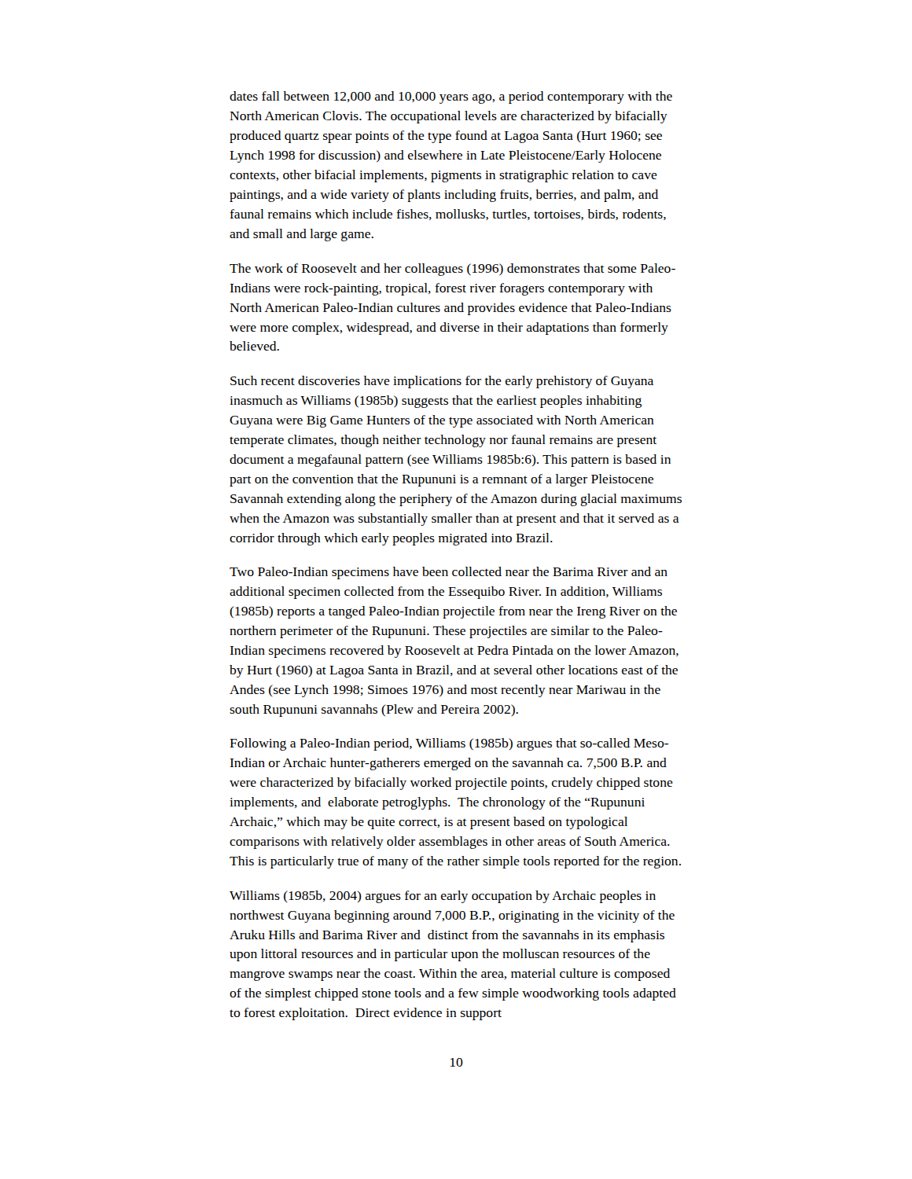dates fall between 12,000 and 10,000 years ago, a period contemporary with the North American Clovis. The occupational levels are characterized by bifacially produced quartz spear points of the type found at Lagoa Santa (Hurt 1960; see Lynch 1998 for discussion) and elsewhere in Late Pleistocene/Early Holocene contexts, other bifacial implements, pigments in stratigraphic relation to cave paintings, and a wide variety of plants including fruits, berries, and palm, and faunal remains which include fishes, mollusks, turtles, tortoises, birds, rodents, and small and large game.
The work of Roosevelt and her colleagues (1996) demonstrates that some Paleo-Indians were rock-painting, tropical, forest river foragers contemporary with North American Paleo-Indian cultures and provides evidence that Paleo-Indians were more complex, widespread, and diverse in their adaptations than formerly believed.
Such recent discoveries have implications for the early prehistory of Guyana inasmuch as Williams (1985b) suggests that the earliest peoples inhabiting Guyana were Big Game Hunters of the type associated with North American temperate climates, though neither technology nor faunal remains are present document a megafaunal pattern (see Williams 1985b:6). This pattern is based in part on the convention that the Rupununi is a remnant of a larger Pleistocene Savannah extending along the periphery of the Amazon during glacial maximums when the Amazon was substantially smaller than at present and that it served as a corridor through which early peoples migrated into Brazil.
Two Paleo-Indian specimens have been collected near the Barima River and an additional specimen collected from the Essequibo River. In addition, Williams (1985b) reports a tanged Paleo-Indian projectile from near the Ireng River on the northern perimeter of the Rupununi. These projectiles are similar to the Paleo-Indian specimens recovered by Roosevelt at Pedra Pintada on the lower Amazon, by Hurt (1960) at Lagoa Santa in Brazil, and at several other locations east of the Andes (see Lynch 1998; Simoes 1976) and most recently near Mariwau in the south Rupununi savannahs (Plew and Pereira 2002).
Following a Paleo-Indian period, Williams (1985b) argues that so-called Meso-Indian or Archaic hunter-gatherers emerged on the savannah ca. 7,500 B.P. and were characterized by bifacially worked projectile points, crudely chipped stone implements, and elaborate petroglyphs. The chronology of the “Rupununi Archaic,” which may be quite correct, is at present based on typological comparisons with relatively older assemblages in other areas of South America. This is particularly true of many of the rather simple tools reported for the region.
Williams (1985b, 2004) argues for an early occupation by Archaic peoples in northwest Guyana beginning around 7,000 B.P., originating in the vicinity of the Aruku Hills and Barima River and distinct from the savannahs in its emphasis upon littoral resources and in particular upon the molluscan resources of the mangrove swamps near the coast. Within the area, material culture is composed of the simplest chipped stone tools and a few simple woodworking tools adapted to forest exploitation. Direct evidence in support
10